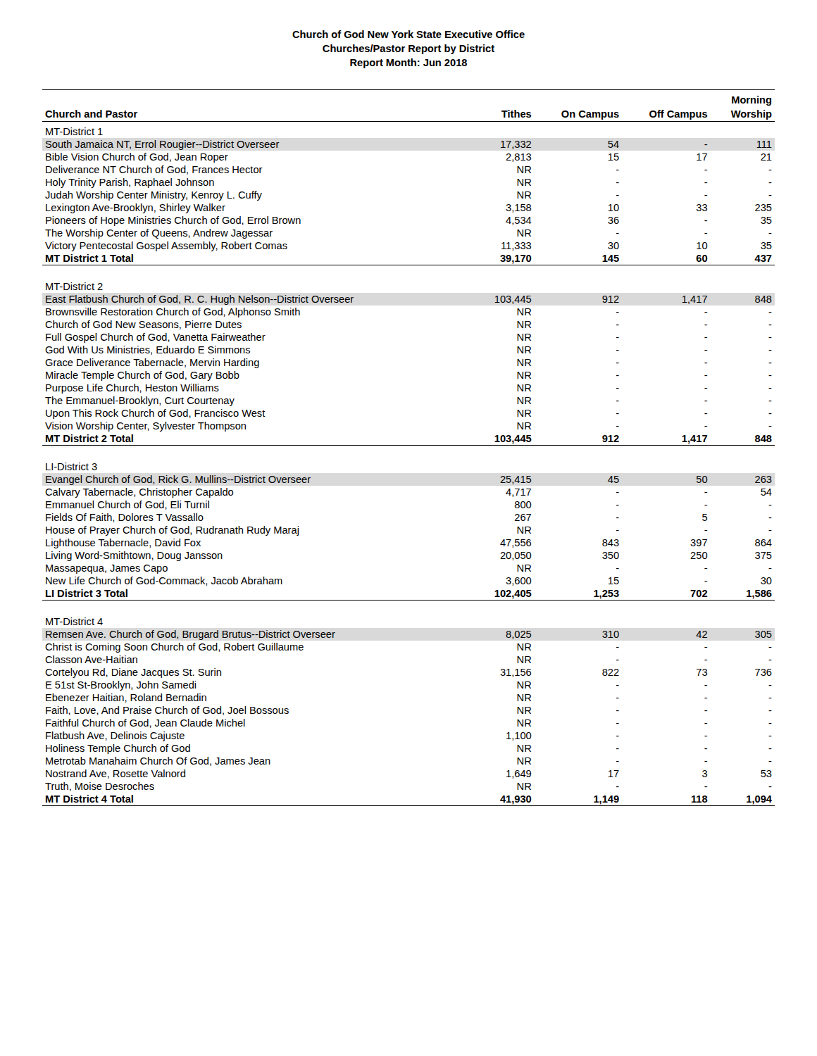Church of God New York State Executive Office
Churches/Pastor Report by District
Report Month: Jun 2018
| | | | | Morning |
| --- | --- | --- | --- | --- |
| Church and Pastor | Tithes | On Campus | Off Campus | Worship |
| MT-District 1 |
| South Jamaica NT, Errol Rougier--District Overseer | 17,332 | 54 | - | 111 |
| Bible Vision Church of God, Jean Roper | 2,813 | 15 | 17 | 21 |
| Deliverance NT Church of God, Frances Hector | NR | - | - | - |
| Holy Trinity Parish, Raphael Johnson | NR | - | - | - |
| Judah Worship Center Ministry, Kenroy L. Cuffy | NR | - | - | - |
| Lexington Ave-Brooklyn, Shirley Walker | 3,158 | 10 | 33 | 235 |
| Pioneers of Hope Ministries Church of God, Errol Brown | 4,534 | 36 | - | 35 |
| The Worship Center of Queens, Andrew Jagessar | NR | - | - | - |
| Victory Pentecostal Gospel Assembly, Robert Comas | 11,333 | 30 | 10 | 35 |
| MT District 1 Total | 39,170 | 145 | 60 | 437 |
| MT-District 2 |
| East Flatbush Church of God, R. C. Hugh Nelson--District Overseer | 103,445 | 912 | 1,417 | 848 |
| Brownsville Restoration Church of God, Alphonso Smith | NR | - | - | - |
| Church of God New Seasons, Pierre Dutes | NR | - | - | - |
| Full Gospel Church of God, Vanetta Fairweather | NR | - | - | - |
| God With Us Ministries, Eduardo E Simmons | NR | - | - | - |
| Grace Deliverance Tabernacle, Mervin Harding | NR | - | - | - |
| Miracle Temple Church of God, Gary Bobb | NR | - | - | - |
| Purpose Life Church, Heston Williams | NR | - | - | - |
| The Emmanuel-Brooklyn, Curt Courtenay | NR | - | - | - |
| Upon This Rock Church of God, Francisco West | NR | - | - | - |
| Vision Worship Center, Sylvester Thompson | NR | - | - | - |
| MT District 2 Total | 103,445 | 912 | 1,417 | 848 |
| LI-District 3 |
| Evangel Church of God, Rick G. Mullins--District Overseer | 25,415 | 45 | 50 | 263 |
| Calvary Tabernacle, Christopher Capaldo | 4,717 | - | - | 54 |
| Emmanuel Church of God, Eli Turnil | 800 | - | - | - |
| Fields Of Faith, Dolores T Vassallo | 267 | - | 5 | - |
| House of Prayer Church of God, Rudranath Rudy Maraj | NR | - | - | - |
| Lighthouse Tabernacle, David Fox | 47,556 | 843 | 397 | 864 |
| Living Word-Smithtown, Doug Jansson | 20,050 | 350 | 250 | 375 |
| Massapequa, James Capo | NR | - | - | - |
| New Life Church of God-Commack, Jacob Abraham | 3,600 | 15 | - | 30 |
| LI District 3 Total | 102,405 | 1,253 | 702 | 1,586 |
| MT-District 4 |
| Remsen Ave. Church of God, Brugard Brutus--District Overseer | 8,025 | 310 | 42 | 305 |
| Christ is Coming Soon Church of God, Robert Guillaume | NR | - | - | - |
| Classon Ave-Haitian | NR | - | - | - |
| Cortelyou Rd, Diane Jacques St. Surin | 31,156 | 822 | 73 | 736 |
| E 51st St-Brooklyn, John Samedi | NR | - | - | - |
| Ebenezer Haitian, Roland Bernadin | NR | - | - | - |
| Faith, Love, And Praise Church of God, Joel Bossous | NR | - | - | - |
| Faithful Church of God, Jean Claude Michel | NR | - | - | - |
| Flatbush Ave, Delinois Cajuste | 1,100 | - | - | - |
| Holiness Temple Church of God | NR | - | - | - |
| Metrotab Manahaim Church Of God, James Jean | NR | - | - | - |
| Nostrand Ave, Rosette Valnord | 1,649 | 17 | 3 | 53 |
| Truth, Moise Desroches | NR | - | - | - |
| MT District 4 Total | 41,930 | 1,149 | 118 | 1,094 |